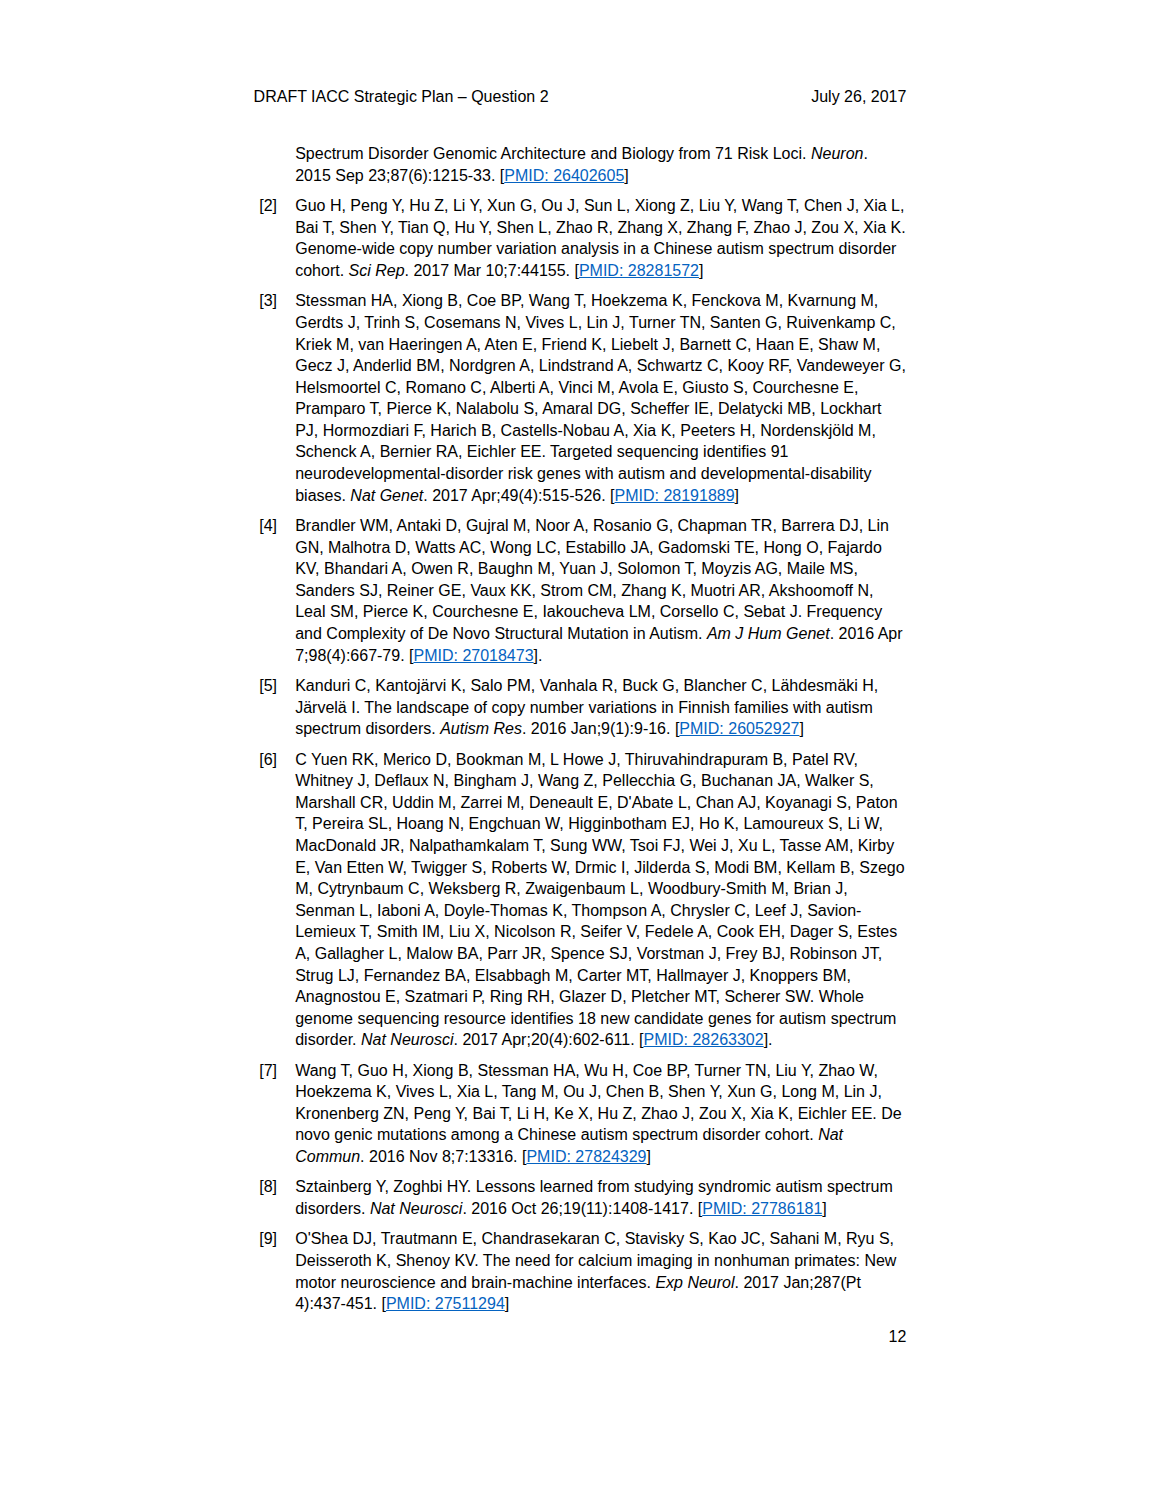DRAFT IACC Strategic Plan – Question 2
July 26, 2017
Spectrum Disorder Genomic Architecture and Biology from 71 Risk Loci. Neuron. 2015 Sep 23;87(6):1215-33. [PMID: 26402605]
[2] Guo H, Peng Y, Hu Z, Li Y, Xun G, Ou J, Sun L, Xiong Z, Liu Y, Wang T, Chen J, Xia L, Bai T, Shen Y, Tian Q, Hu Y, Shen L, Zhao R, Zhang X, Zhang F, Zhao J, Zou X, Xia K. Genome-wide copy number variation analysis in a Chinese autism spectrum disorder cohort. Sci Rep. 2017 Mar 10;7:44155. [PMID: 28281572]
[3] Stessman HA, Xiong B, Coe BP, Wang T, Hoekzema K, Fenckova M, Kvarnung M, Gerdts J, Trinh S, Cosemans N, Vives L, Lin J, Turner TN, Santen G, Ruivenkamp C, Kriek M, van Haeringen A, Aten E, Friend K, Liebelt J, Barnett C, Haan E, Shaw M, Gecz J, Anderlid BM, Nordgren A, Lindstrand A, Schwartz C, Kooy RF, Vandeweyer G, Helsmoortel C, Romano C, Alberti A, Vinci M, Avola E, Giusto S, Courchesne E, Pramparo T, Pierce K, Nalabolu S, Amaral DG, Scheffer IE, Delatycki MB, Lockhart PJ, Hormozdiari F, Harich B, Castells-Nobau A, Xia K, Peeters H, Nordenskjöld M, Schenck A, Bernier RA, Eichler EE. Targeted sequencing identifies 91 neurodevelopmental-disorder risk genes with autism and developmental-disability biases. Nat Genet. 2017 Apr;49(4):515-526. [PMID: 28191889]
[4] Brandler WM, Antaki D, Gujral M, Noor A, Rosanio G, Chapman TR, Barrera DJ, Lin GN, Malhotra D, Watts AC, Wong LC, Estabillo JA, Gadomski TE, Hong O, Fajardo KV, Bhandari A, Owen R, Baughn M, Yuan J, Solomon T, Moyzis AG, Maile MS, Sanders SJ, Reiner GE, Vaux KK, Strom CM, Zhang K, Muotri AR, Akshoomoff N, Leal SM, Pierce K, Courchesne E, Iakoucheva LM, Corsello C, Sebat J. Frequency and Complexity of De Novo Structural Mutation in Autism. Am J Hum Genet. 2016 Apr 7;98(4):667-79. [PMID: 27018473].
[5] Kanduri C, Kantojärvi K, Salo PM, Vanhala R, Buck G, Blancher C, Lähdesmäki H, Järvelä I. The landscape of copy number variations in Finnish families with autism spectrum disorders. Autism Res. 2016 Jan;9(1):9-16. [PMID: 26052927]
[6] C Yuen RK, Merico D, Bookman M, L Howe J, Thiruvahindrapuram B, Patel RV, Whitney J, Deflaux N, Bingham J, Wang Z, Pellecchia G, Buchanan JA, Walker S, Marshall CR, Uddin M, Zarrei M, Deneault E, D'Abate L, Chan AJ, Koyanagi S, Paton T, Pereira SL, Hoang N, Engchuan W, Higginbotham EJ, Ho K, Lamoureux S, Li W, MacDonald JR, Nalpathamkalam T, Sung WW, Tsoi FJ, Wei J, Xu L, Tasse AM, Kirby E, Van Etten W, Twigger S, Roberts W, Drmic I, Jilderda S, Modi BM, Kellam B, Szego M, Cytrynbaum C, Weksberg R, Zwaigenbaum L, Woodbury-Smith M, Brian J, Senman L, Iaboni A, Doyle-Thomas K, Thompson A, Chrysler C, Leef J, Savion-Lemieux T, Smith IM, Liu X, Nicolson R, Seifer V, Fedele A, Cook EH, Dager S, Estes A, Gallagher L, Malow BA, Parr JR, Spence SJ, Vorstman J, Frey BJ, Robinson JT, Strug LJ, Fernandez BA, Elsabbagh M, Carter MT, Hallmayer J, Knoppers BM, Anagnostou E, Szatmari P, Ring RH, Glazer D, Pletcher MT, Scherer SW. Whole genome sequencing resource identifies 18 new candidate genes for autism spectrum disorder. Nat Neurosci. 2017 Apr;20(4):602-611. [PMID: 28263302].
[7] Wang T, Guo H, Xiong B, Stessman HA, Wu H, Coe BP, Turner TN, Liu Y, Zhao W, Hoekzema K, Vives L, Xia L, Tang M, Ou J, Chen B, Shen Y, Xun G, Long M, Lin J, Kronenberg ZN, Peng Y, Bai T, Li H, Ke X, Hu Z, Zhao J, Zou X, Xia K, Eichler EE. De novo genic mutations among a Chinese autism spectrum disorder cohort. Nat Commun. 2016 Nov 8;7:13316. [PMID: 27824329]
[8] Sztainberg Y, Zoghbi HY. Lessons learned from studying syndromic autism spectrum disorders. Nat Neurosci. 2016 Oct 26;19(11):1408-1417. [PMID: 27786181]
[9] O'Shea DJ, Trautmann E, Chandrasekaran C, Stavisky S, Kao JC, Sahani M, Ryu S, Deisseroth K, Shenoy KV. The need for calcium imaging in nonhuman primates: New motor neuroscience and brain-machine interfaces. Exp Neurol. 2017 Jan;287(Pt 4):437-451. [PMID: 27511294]
12